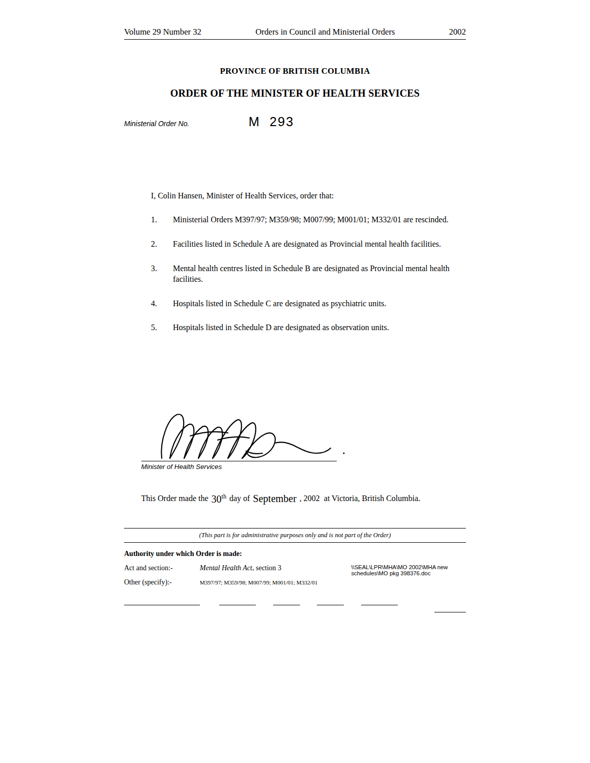Volume 29 Number 32
Orders in Council and Ministerial Orders
2002
PROVINCE OF BRITISH COLUMBIA
ORDER OF THE MINISTER OF HEALTH SERVICES
Ministerial Order No.
M 293
I, Colin Hansen, Minister of Health Services, order that:
1. Ministerial Orders M397/97; M359/98; M007/99; M001/01; M332/01 are rescinded.
2. Facilities listed in Schedule A are designated as Provincial mental health facilities.
3. Mental health centres listed in Schedule B are designated as Provincial mental health facilities.
4. Hospitals listed in Schedule C are designated as psychiatric units.
5. Hospitals listed in Schedule D are designated as observation units.
Minister of Health Services
This Order made the 30th day of September , 2002 at Victoria, British Columbia.
(This part is for administrative purposes only and is not part of the Order)
Authority under which Order is made:
| Act and section:- | Mental Health Act , section 3 | \\SEAL\LPR\MHA\MO 2002\MHA new schedules\MO pkg 398376.doc |
| Other (specify):- | M397/97; M359/98; M007/99; M001/01; M332/01 | |